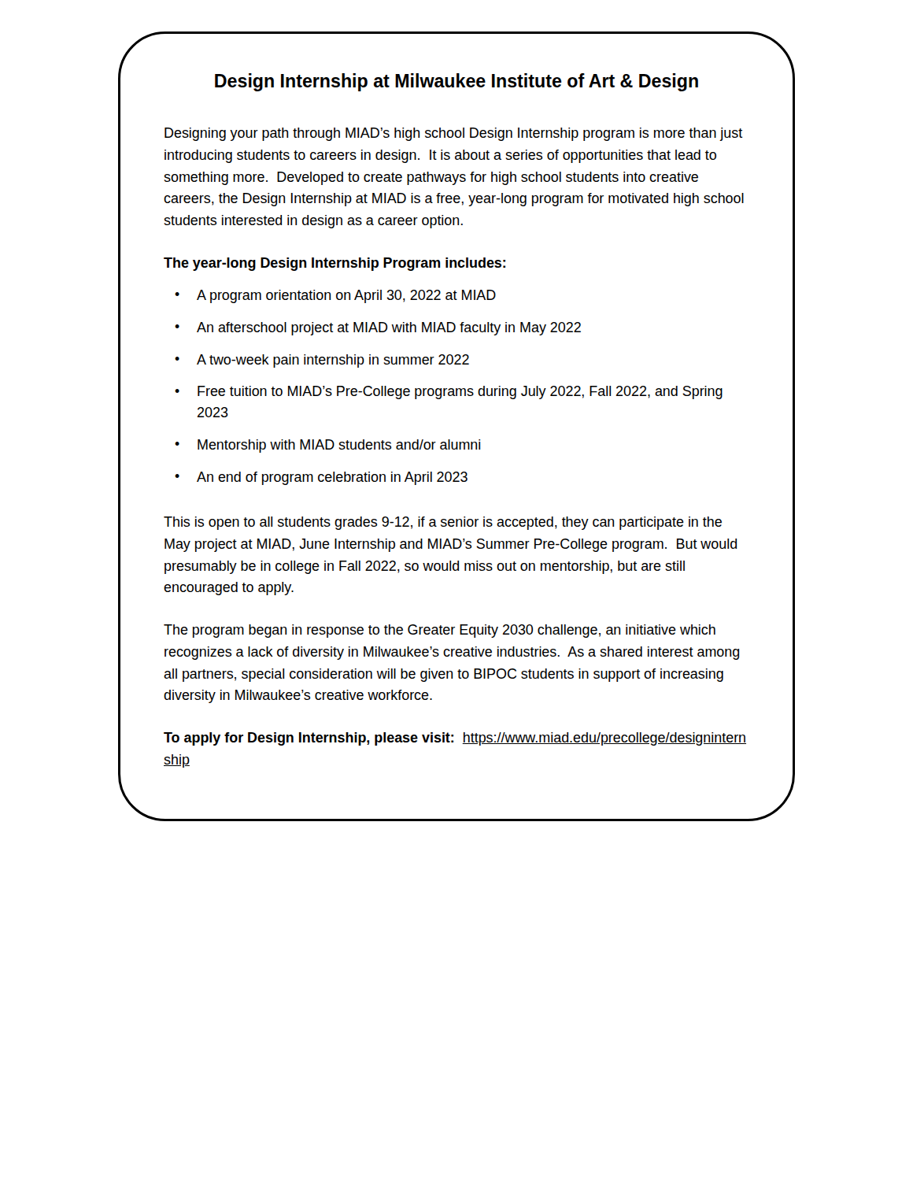Design Internship at Milwaukee Institute of Art & Design
Designing your path through MIAD’s high school Design Internship program is more than just introducing students to careers in design. It is about a series of opportunities that lead to something more. Developed to create pathways for high school students into creative careers, the Design Internship at MIAD is a free, year-long program for motivated high school students interested in design as a career option.
The year-long Design Internship Program includes:
A program orientation on April 30, 2022 at MIAD
An afterschool project at MIAD with MIAD faculty in May 2022
A two-week pain internship in summer 2022
Free tuition to MIAD’s Pre-College programs during July 2022, Fall 2022, and Spring 2023
Mentorship with MIAD students and/or alumni
An end of program celebration in April 2023
This is open to all students grades 9-12, if a senior is accepted, they can participate in the May project at MIAD, June Internship and MIAD’s Summer Pre-College program. But would presumably be in college in Fall 2022, so would miss out on mentorship, but are still encouraged to apply.
The program began in response to the Greater Equity 2030 challenge, an initiative which recognizes a lack of diversity in Milwaukee’s creative industries. As a shared interest among all partners, special consideration will be given to BIPOC students in support of increasing diversity in Milwaukee’s creative workforce.
To apply for Design Internship, please visit: https://www.miad.edu/precollege/designinternship